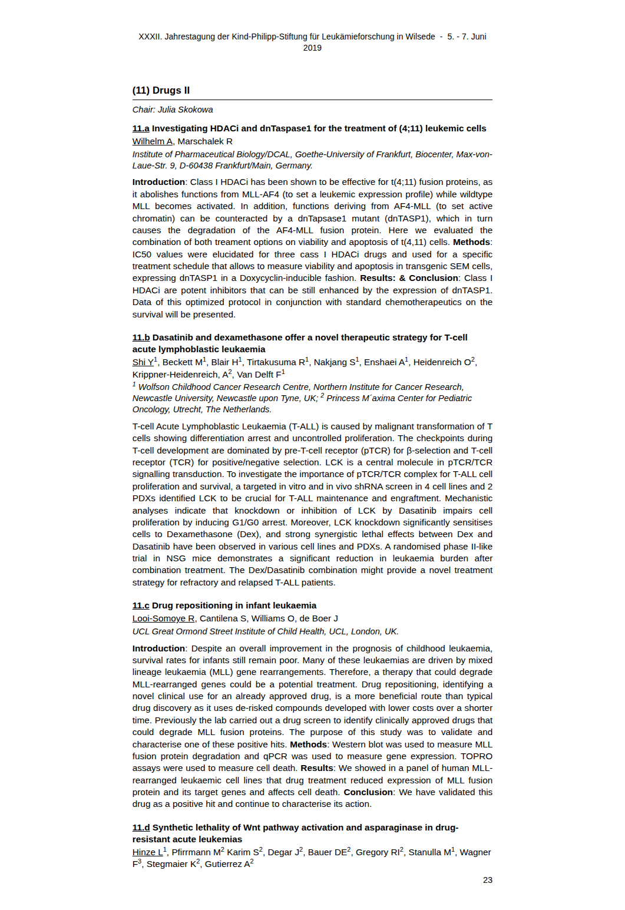XXXII. Jahrestagung der Kind-Philipp-Stiftung für Leukämieforschung in Wilsede - 5. - 7. Juni 2019
(11) Drugs II
Chair: Julia Skokowa
11.a Investigating HDACi and dnTaspase1 for the treatment of (4;11) leukemic cells
Wilhelm A, Marschalek R
Institute of Pharmaceutical Biology/DCAL, Goethe-University of Frankfurt, Biocenter, Max-von-Laue-Str. 9, D-60438 Frankfurt/Main, Germany.
Introduction: Class I HDACi has been shown to be effective for t(4;11) fusion proteins, as it abolishes functions from MLL-AF4 (to set a leukemic expression profile) while wildtype MLL becomes activated. In addition, functions deriving from AF4-MLL (to set active chromatin) can be counteracted by a dnTapsase1 mutant (dnTASP1), which in turn causes the degradation of the AF4-MLL fusion protein. Here we evaluated the combination of both treament options on viability and apoptosis of t(4,11) cells. Methods: IC50 values were elucidated for three cass I HDACi drugs and used for a specific treatment schedule that allows to measure viability and apoptosis in transgenic SEM cells, expressing dnTASP1 in a Doxycyclin-inducible fashion. Results: & Conclusion: Class I HDACi are potent inhibitors that can be still enhanced by the expression of dnTASP1. Data of this optimized protocol in conjunction with standard chemotherapeutics on the survival will be presented.
11.b Dasatinib and dexamethasone offer a novel therapeutic strategy for T-cell acute lymphoblastic leukaemia
Shi Y1, Beckett M1, Blair H1, Tirtakusuma R1, Nakjang S1, Enshaei A1, Heidenreich O2, Krippner-Heidenreich, A2, Van Delft F1
1 Wolfson Childhood Cancer Research Centre, Northern Institute for Cancer Research, Newcastle University, Newcastle upon Tyne, UK; 2 Princess M´axima Center for Pediatric Oncology, Utrecht, The Netherlands.
T-cell Acute Lymphoblastic Leukaemia (T-ALL) is caused by malignant transformation of T cells showing differentiation arrest and uncontrolled proliferation. The checkpoints during T-cell development are dominated by pre-T-cell receptor (pTCR) for β-selection and T-cell receptor (TCR) for positive/negative selection. LCK is a central molecule in pTCR/TCR signalling transduction. To investigate the importance of pTCR/TCR complex for T-ALL cell proliferation and survival, a targeted in vitro and in vivo shRNA screen in 4 cell lines and 2 PDXs identified LCK to be crucial for T-ALL maintenance and engraftment. Mechanistic analyses indicate that knockdown or inhibition of LCK by Dasatinib impairs cell proliferation by inducing G1/G0 arrest. Moreover, LCK knockdown significantly sensitises cells to Dexamethasone (Dex), and strong synergistic lethal effects between Dex and Dasatinib have been observed in various cell lines and PDXs. A randomised phase II-like trial in NSG mice demonstrates a significant reduction in leukaemia burden after combination treatment. The Dex/Dasatinib combination might provide a novel treatment strategy for refractory and relapsed T-ALL patients.
11.c Drug repositioning in infant leukaemia
Looi-Somoye R, Cantilena S, Williams O, de Boer J
UCL Great Ormond Street Institute of Child Health, UCL, London, UK.
Introduction: Despite an overall improvement in the prognosis of childhood leukaemia, survival rates for infants still remain poor. Many of these leukaemias are driven by mixed lineage leukaemia (MLL) gene rearrangements. Therefore, a therapy that could degrade MLL-rearranged genes could be a potential treatment. Drug repositioning, identifying a novel clinical use for an already approved drug, is a more beneficial route than typical drug discovery as it uses de-risked compounds developed with lower costs over a shorter time. Previously the lab carried out a drug screen to identify clinically approved drugs that could degrade MLL fusion proteins. The purpose of this study was to validate and characterise one of these positive hits. Methods: Western blot was used to measure MLL fusion protein degradation and qPCR was used to measure gene expression. TOPRO assays were used to measure cell death. Results: We showed in a panel of human MLL-rearranged leukaemic cell lines that drug treatment reduced expression of MLL fusion protein and its target genes and affects cell death. Conclusion: We have validated this drug as a positive hit and continue to characterise its action.
11.d Synthetic lethality of Wnt pathway activation and asparaginase in drug-resistant acute leukemias
Hinze L1, Pfirrmann M2 Karim S2, Degar J2, Bauer DE2, Gregory RI2, Stanulla M1, Wagner F3, Stegmaier K2, Gutierrez A2
23